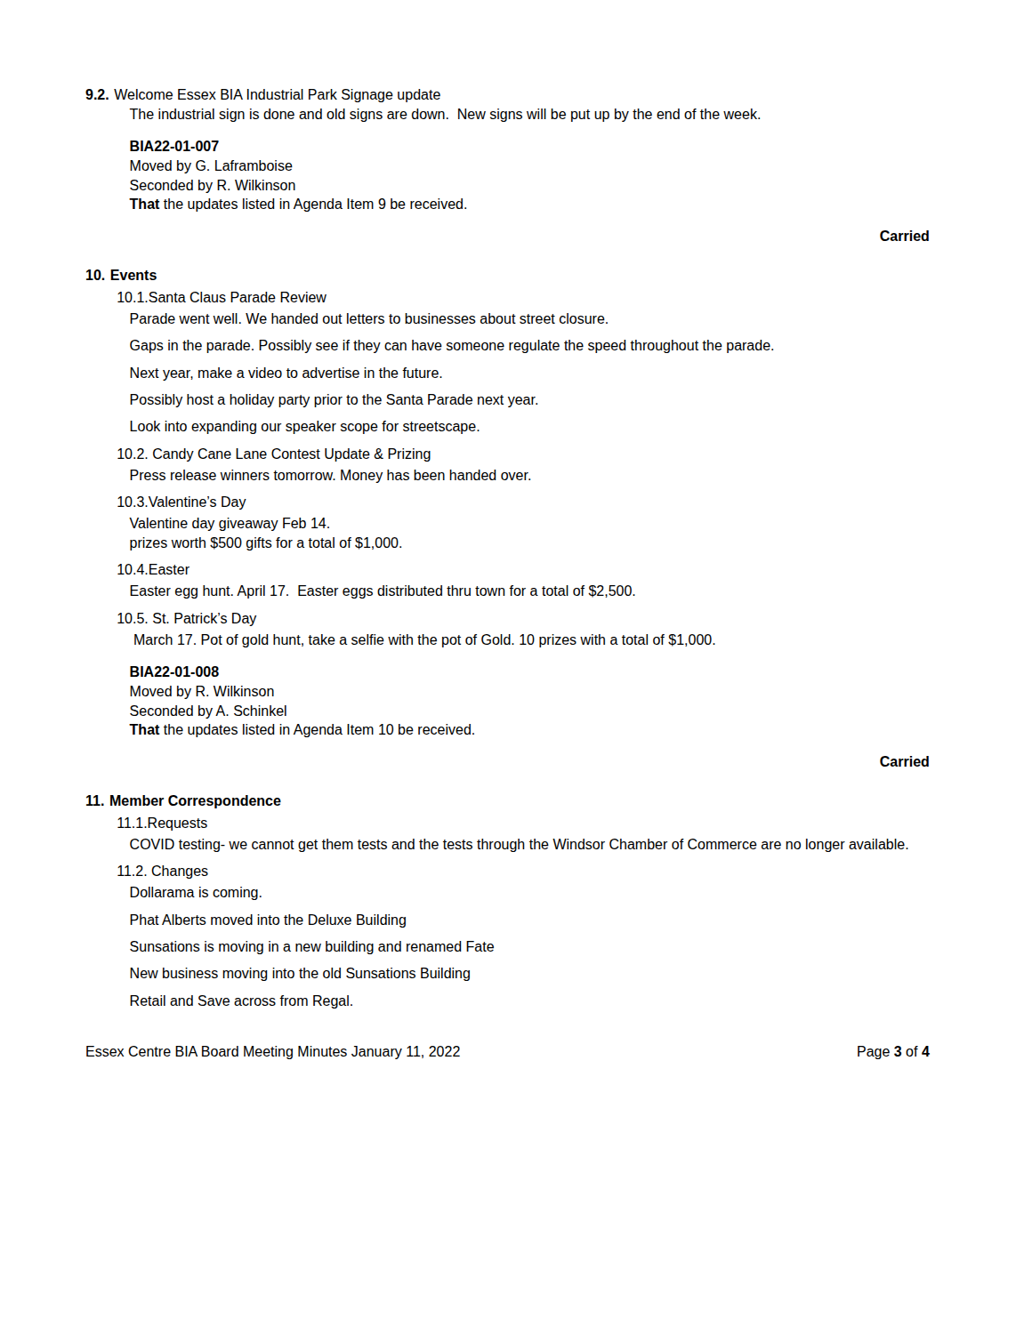9.2. Welcome Essex BIA Industrial Park Signage update
The industrial sign is done and old signs are down. New signs will be put up by the end of the week.
BIA22-01-007
Moved by G. Laframboise
Seconded by R. Wilkinson
That the updates listed in Agenda Item 9 be received.
Carried
10.
Events
10.1.Santa Claus Parade Review
Parade went well. We handed out letters to businesses about street closure.
Gaps in the parade. Possibly see if they can have someone regulate the speed throughout the parade.
Next year, make a video to advertise in the future.
Possibly host a holiday party prior to the Santa Parade next year.
Look into expanding our speaker scope for streetscape.
10.2. Candy Cane Lane Contest Update & Prizing
Press release winners tomorrow. Money has been handed over.
10.3.Valentine’s Day
Valentine day giveaway Feb 14.
prizes worth $500 gifts for a total of $1,000.
10.4.Easter
Easter egg hunt. April 17. Easter eggs distributed thru town for a total of $2,500.
10.5. St. Patrick’s Day
March 17. Pot of gold hunt, take a selfie with the pot of Gold. 10 prizes with a total of $1,000.
BIA22-01-008
Moved by R. Wilkinson
Seconded by A. Schinkel
That the updates listed in Agenda Item 10 be received.
Carried
11.
Member Correspondence
11.1.Requests
COVID testing- we cannot get them tests and the tests through the Windsor Chamber of Commerce are no longer available.
11.2. Changes
Dollarama is coming.
Phat Alberts moved into the Deluxe Building
Sunsations is moving in a new building and renamed Fate
New business moving into the old Sunsations Building
Retail and Save across from Regal.
Essex Centre BIA Board Meeting Minutes January 11, 2022
Page 3 of 4